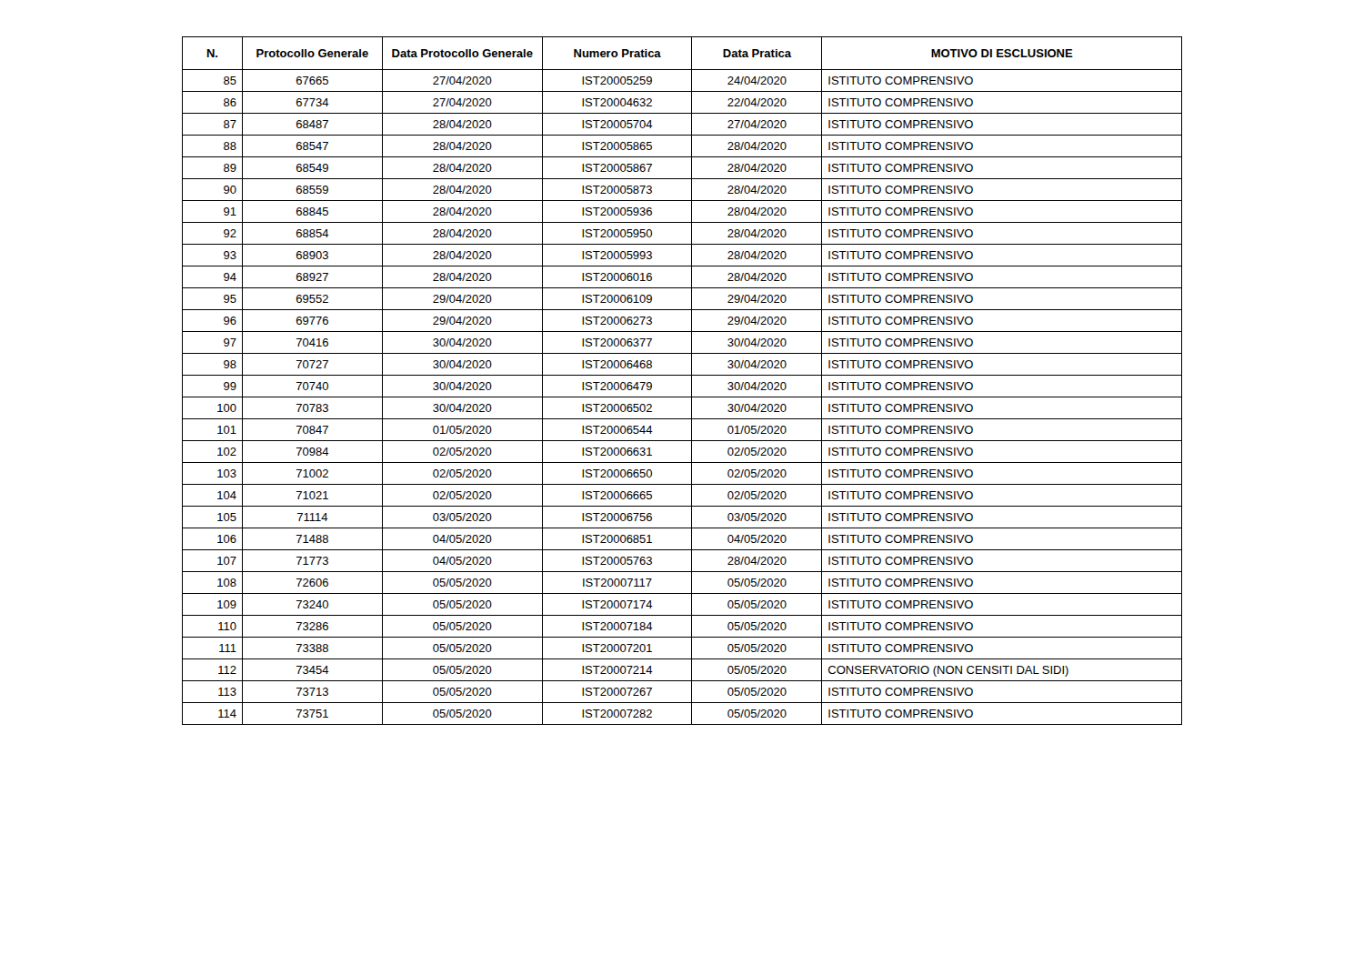| N. | Protocollo Generale | Data Protocollo Generale | Numero Pratica | Data Pratica | MOTIVO DI ESCLUSIONE |
| --- | --- | --- | --- | --- | --- |
| 85 | 67665 | 27/04/2020 | IST20005259 | 24/04/2020 | ISTITUTO COMPRENSIVO |
| 86 | 67734 | 27/04/2020 | IST20004632 | 22/04/2020 | ISTITUTO COMPRENSIVO |
| 87 | 68487 | 28/04/2020 | IST20005704 | 27/04/2020 | ISTITUTO COMPRENSIVO |
| 88 | 68547 | 28/04/2020 | IST20005865 | 28/04/2020 | ISTITUTO COMPRENSIVO |
| 89 | 68549 | 28/04/2020 | IST20005867 | 28/04/2020 | ISTITUTO COMPRENSIVO |
| 90 | 68559 | 28/04/2020 | IST20005873 | 28/04/2020 | ISTITUTO COMPRENSIVO |
| 91 | 68845 | 28/04/2020 | IST20005936 | 28/04/2020 | ISTITUTO COMPRENSIVO |
| 92 | 68854 | 28/04/2020 | IST20005950 | 28/04/2020 | ISTITUTO COMPRENSIVO |
| 93 | 68903 | 28/04/2020 | IST20005993 | 28/04/2020 | ISTITUTO COMPRENSIVO |
| 94 | 68927 | 28/04/2020 | IST20006016 | 28/04/2020 | ISTITUTO COMPRENSIVO |
| 95 | 69552 | 29/04/2020 | IST20006109 | 29/04/2020 | ISTITUTO COMPRENSIVO |
| 96 | 69776 | 29/04/2020 | IST20006273 | 29/04/2020 | ISTITUTO COMPRENSIVO |
| 97 | 70416 | 30/04/2020 | IST20006377 | 30/04/2020 | ISTITUTO COMPRENSIVO |
| 98 | 70727 | 30/04/2020 | IST20006468 | 30/04/2020 | ISTITUTO COMPRENSIVO |
| 99 | 70740 | 30/04/2020 | IST20006479 | 30/04/2020 | ISTITUTO COMPRENSIVO |
| 100 | 70783 | 30/04/2020 | IST20006502 | 30/04/2020 | ISTITUTO COMPRENSIVO |
| 101 | 70847 | 01/05/2020 | IST20006544 | 01/05/2020 | ISTITUTO COMPRENSIVO |
| 102 | 70984 | 02/05/2020 | IST20006631 | 02/05/2020 | ISTITUTO COMPRENSIVO |
| 103 | 71002 | 02/05/2020 | IST20006650 | 02/05/2020 | ISTITUTO COMPRENSIVO |
| 104 | 71021 | 02/05/2020 | IST20006665 | 02/05/2020 | ISTITUTO COMPRENSIVO |
| 105 | 71114 | 03/05/2020 | IST20006756 | 03/05/2020 | ISTITUTO COMPRENSIVO |
| 106 | 71488 | 04/05/2020 | IST20006851 | 04/05/2020 | ISTITUTO COMPRENSIVO |
| 107 | 71773 | 04/05/2020 | IST20005763 | 28/04/2020 | ISTITUTO COMPRENSIVO |
| 108 | 72606 | 05/05/2020 | IST20007117 | 05/05/2020 | ISTITUTO COMPRENSIVO |
| 109 | 73240 | 05/05/2020 | IST20007174 | 05/05/2020 | ISTITUTO COMPRENSIVO |
| 110 | 73286 | 05/05/2020 | IST20007184 | 05/05/2020 | ISTITUTO COMPRENSIVO |
| 111 | 73388 | 05/05/2020 | IST20007201 | 05/05/2020 | ISTITUTO COMPRENSIVO |
| 112 | 73454 | 05/05/2020 | IST20007214 | 05/05/2020 | CONSERVATORIO (NON CENSITI DAL SIDI) |
| 113 | 73713 | 05/05/2020 | IST20007267 | 05/05/2020 | ISTITUTO COMPRENSIVO |
| 114 | 73751 | 05/05/2020 | IST20007282 | 05/05/2020 | ISTITUTO COMPRENSIVO |